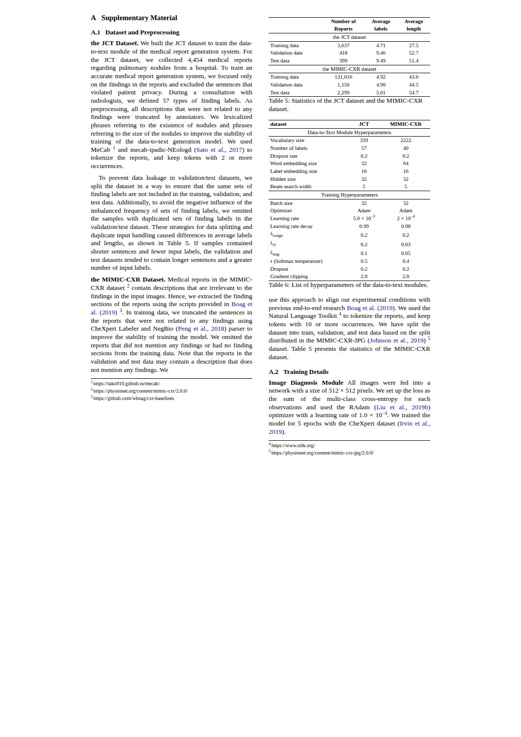A Supplementary Material
A.1 Dataset and Preprocessing
the JCT Dataset. We built the JCT dataset to train the data-to-text module of the medical report generation system. For the JCT dataset, we collected 4,454 medical reports regarding pulmonary nodules from a hospital. To train an accurate medical report generation system, we focused only on the findings in the reports and excluded the sentences that violated patient privacy. During a consultation with radiologists, we defined 57 types of finding labels. As preprocessing, all descriptions that were not related to any findings were truncated by annotators. We lexicalized phrases referring to the existence of nodules and phrases referring to the size of the nodules to improve the stability of training of the data-to-text generation model. We used MeCab 1 and mecab-ipadic-NEologd (Sato et al., 2017) to tokenize the reports, and keep tokens with 2 or more occurrences.
To prevent data leakage in validation/test datasets, we split the dataset in a way to ensure that the same sets of finding labels are not included in the training, validation, and test data. Additionally, to avoid the negative influence of the imbalanced frequency of sets of finding labels, we omitted the samples with duplicated sets of finding labels in the validation/test dataset. These strategies for data splitting and duplicate input handling caused differences in average labels and lengths, as shown in Table 5. If samples contained shorter sentences and fewer input labels, the validation and test datasets tended to contain longer sentences and a greater number of input labels.
the MIMIC-CXR Dataset. Medical reports in the MIMIC-CXR dataset 2 contain descriptions that are irrelevant to the findings in the input images. Hence, we extracted the finding sections of the reports using the scripts provided in Boag et al. (2019) 3. In training data, we truncated the sentences in the reports that were not related to any findings using CheXpert Labeler and NegBio (Peng et al., 2018) parser to improve the stability of training the model. We omitted the reports that did not mention any findings or had no finding sections from the training data. Note that the reports in the validation and test data may contain a description that does not mention any findings. We
1https://taku910.github.io/mecab/
2https://physionet.org/content/mimic-cxr/2.0.0/
3https://github.com/wboag/cxr-baselines
| | Number of | Average | Average |
| --- | --- | --- | --- |
| | Reports | labels | length |
| the JCT dataset |
| Training data | 3,637 | 4.71 | 27.5 |
| Validation data | 418 | 9.46 | 52.7 |
| Test data | 399 | 9.49 | 51.4 |
| the MIMIC-CXR dataset |
| Training data | 131,016 | 4.92 | 43.6 |
| Validation data | 1,156 | 4.90 | 44.5 |
| Test data | 2,299 | 5.01 | 54.7 |
Table 5: Statistics of the JCT dataset and the MIMIC-CXR dataset.
| dataset | JCT | MIMIC-CXR |
| --- | --- | --- |
| Data-to-Text Module Hyperparameters |
| Vocabulary size | 339 | 2222 |
| Number of labels | 57 | 40 |
| Dropout rate | 0.2 | 0.2 |
| Word embedding size | 32 | 64 |
| Label embedding size | 16 | 16 |
| Hidden size | 32 | 32 |
| Beam search width | 5 | 5 |
| Training Hyperparameters |
| Batch size | 32 | 32 |
| Optimizer | Adam | Adam |
| Learning rate | 5.0 × 10 −3 | 2 × 10 −4 |
| Learning rate decay | 0.99 | 0.98 |
| λ rouge | 0.2 | 0.2 |
| λ rl | 0.2 | 0.03 |
| λ aug | 0.1 | 0.05 |
| τ (Softmax temperature) | 0.5 | 0.4 |
| Dropout | 0.2 | 0.2 |
| Gradient clipping | 2.0 | 2.0 |
Table 6: List of hyperparameters of the data-to-text modules.
use this approach to align our experimental conditions with previous end-to-end research Boag et al. (2019). We used the Natural Language Toolkit 4 to tokenize the reports, and keep tokens with 10 or more occurrences. We have split the dataset into train, validation, and test data based on the split distributed in the MIMIC-CXR-JPG (Johnson et al., 2019) 5 dataset. Table 5 presents the statistics of the MIMIC-CXR dataset.
A.2 Training Details
Image Diagnosis Module All images were fed into a network with a size of 512 × 512 pixels. We set up the loss as the sum of the multi-class cross-entropy for each observations and used the RAdam (Liu et al., 2019b) optimizer with a learning rate of 1.0 × 10−4. We trained the model for 5 epochs with the CheXpert dataset (Irvin et al., 2019).
4https://www.nltk.org/
5https://physionet.org/content/mimic-cxr-jpg/2.0.0/